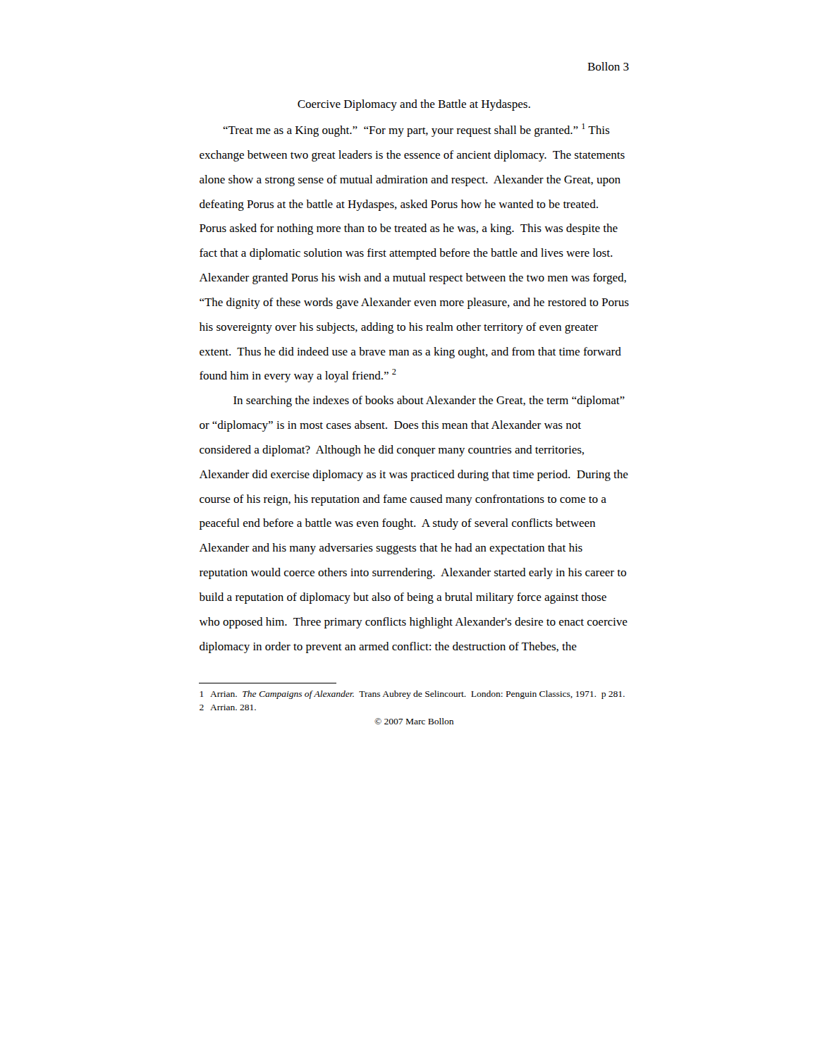Bollon 3
Coercive Diplomacy and the Battle at Hydaspes.
“Treat me as a King ought.” “For my part, your request shall be granted.” 1 This exchange between two great leaders is the essence of ancient diplomacy. The statements alone show a strong sense of mutual admiration and respect. Alexander the Great, upon defeating Porus at the battle at Hydaspes, asked Porus how he wanted to be treated. Porus asked for nothing more than to be treated as he was, a king. This was despite the fact that a diplomatic solution was first attempted before the battle and lives were lost. Alexander granted Porus his wish and a mutual respect between the two men was forged, “The dignity of these words gave Alexander even more pleasure, and he restored to Porus his sovereignty over his subjects, adding to his realm other territory of even greater extent. Thus he did indeed use a brave man as a king ought, and from that time forward found him in every way a loyal friend.” 2
In searching the indexes of books about Alexander the Great, the term “diplomat” or “diplomacy” is in most cases absent. Does this mean that Alexander was not considered a diplomat? Although he did conquer many countries and territories, Alexander did exercise diplomacy as it was practiced during that time period. During the course of his reign, his reputation and fame caused many confrontations to come to a peaceful end before a battle was even fought. A study of several conflicts between Alexander and his many adversaries suggests that he had an expectation that his reputation would coerce others into surrendering. Alexander started early in his career to build a reputation of diplomacy but also of being a brutal military force against those who opposed him. Three primary conflicts highlight Alexander's desire to enact coercive diplomacy in order to prevent an armed conflict: the destruction of Thebes, the
1 Arrian. The Campaigns of Alexander. Trans Aubrey de Selincourt. London: Penguin Classics, 1971. p 281.
2 Arrian. 281.
© 2007 Marc Bollon